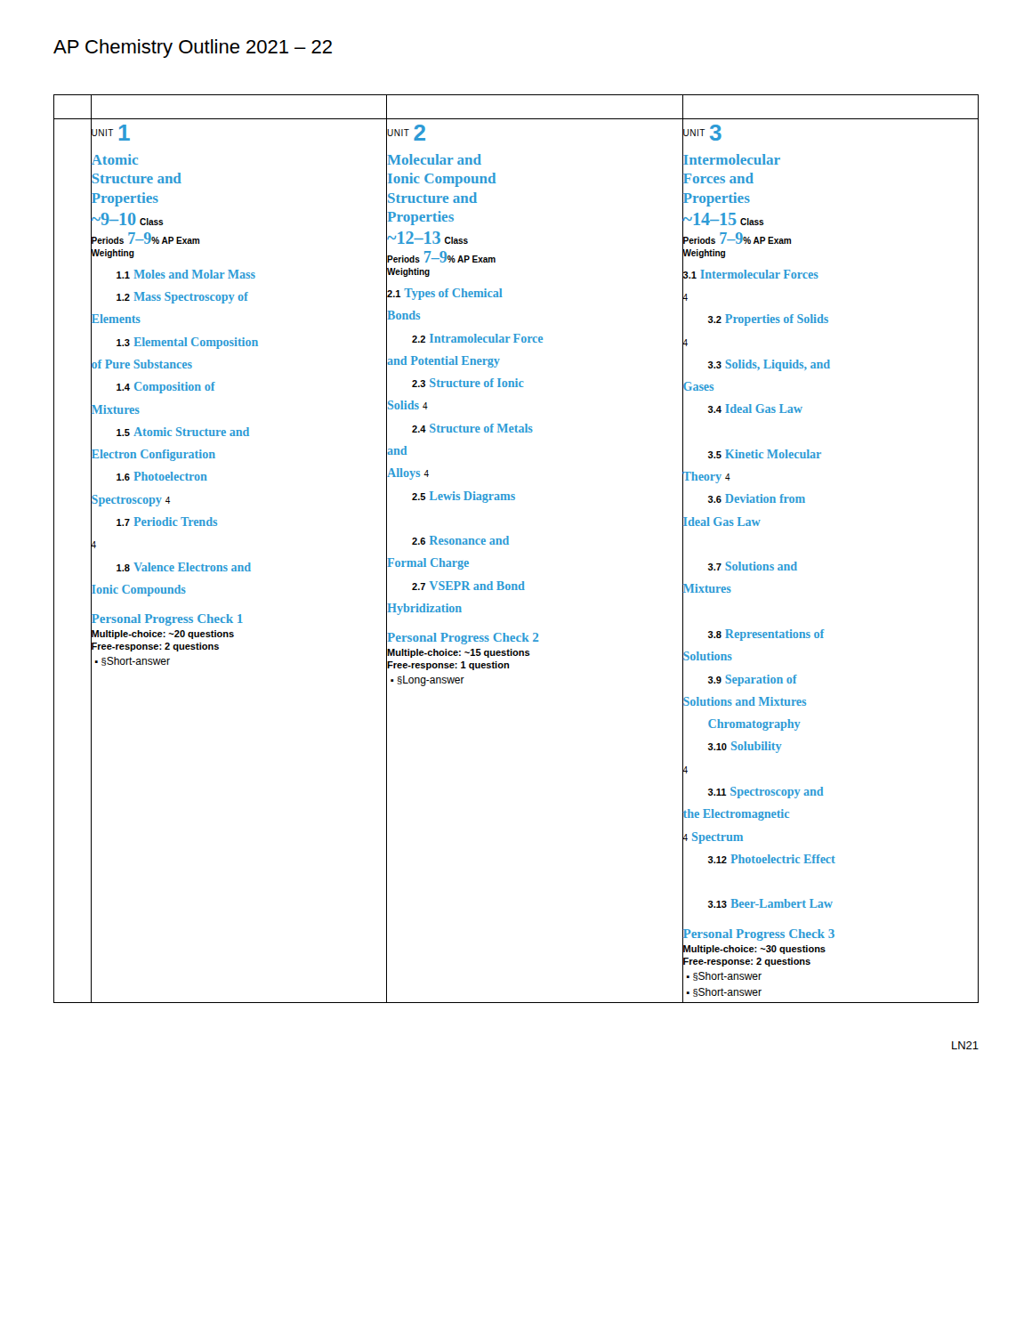AP Chemistry Outline 2021 – 22
| | UNIT 1 Atomic Structure and Properties ~9–10 Class Periods 7–9 % AP Exam Weighting 1.1 Moles and Molar Mass 1.2 Mass Spectroscopy of Elements 1.3 Elemental Composition of Pure Substances 1.4 Composition of Mixtures 1.5 Atomic Structure and Electron Configuration 1.6 Photoelectron Spectroscopy 4 1.7 Periodic Trends 4 1.8 Valence Electrons and Ionic Compounds Personal Progress Check 1 Multiple-choice: ~20 questions Free-response: 2 questions Short-answer | UNIT 2 Molecular and Ionic Compound Structure and Properties ~12–13 Class Periods 7–9 % AP Exam Weighting 2.1 Types of Chemical Bonds 2.2 Intramolecular Force and Potential Energy 2.3 Structure of Ionic Solids 4 2.4 Structure of Metals and Alloys 4 2.5 Lewis Diagrams 2.6 Resonance and Formal Charge 2.7 VSEPR and Bond Hybridization Personal Progress Check 2 Multiple-choice: ~15 questions Free-response: 1 question Long-answer | UNIT 3 Intermolecular Forces and Properties ~14–15 Class Periods 7–9 % AP Exam Weighting 3.1 Intermolecular Forces 4 3.2 Properties of Solids 4 3.3 Solids, Liquids, and Gases 3.4 Ideal Gas Law 3.5 Kinetic Molecular Theory 4 3.6 Deviation from Ideal Gas Law 3.7 Solutions and Mixtures 3.8 Representations of Solutions 3.9 Separation of Solutions and Mixtures Chromatography 3.10 Solubility 4 3.11 Spectroscopy and the Electromagnetic 4 Spectrum 3.12 Photoelectric Effect 3.13 Beer-Lambert Law Personal Progress Check 3 Multiple-choice: ~30 questions Free-response: 2 questions Short-answer Short-answer |
LN21